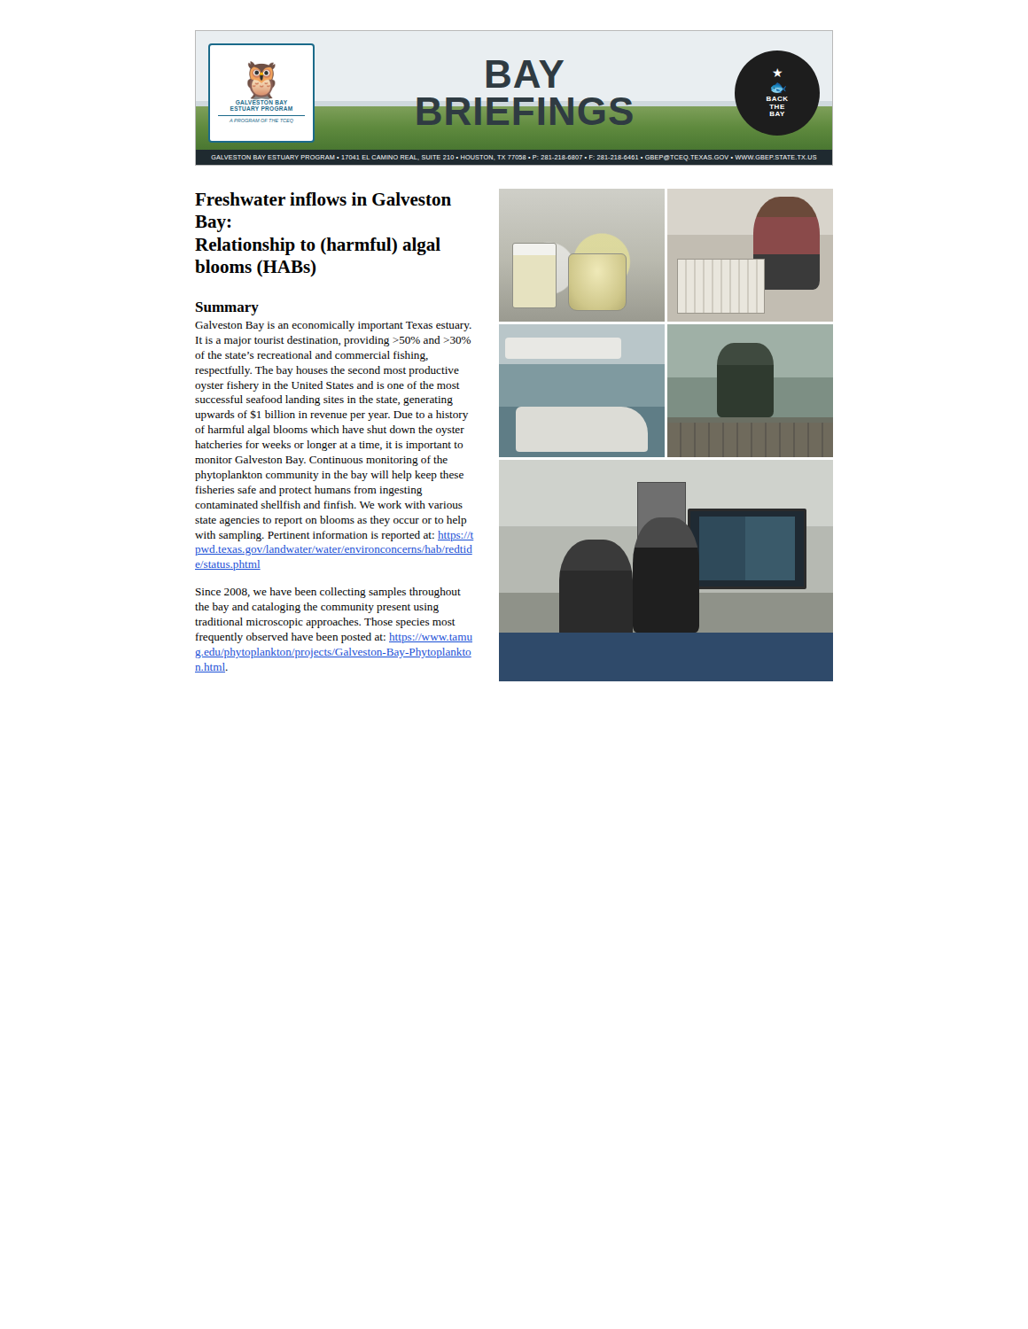🦉
GALVESTON BAY
ESTUARY PROGRAM
A PROGRAM OF THE TCEQ
BAY
BRIEFINGS
★
🐟
BACK
THE
BAY
GALVESTON BAY ESTUARY PROGRAM • 17041 EL CAMINO REAL, SUITE 210 • HOUSTON, TX 77058 • P: 281-218-6807 • F: 281-218-6461 • GBEP@TCEQ.TEXAS.GOV • WWW.GBEP.STATE.TX.US
Freshwater inflows in Galveston Bay:
Relationship to (harmful) algal blooms (HABs)
Summary
Galveston Bay is an economically important Texas estuary. It is a major tourist destination, providing >50% and >30% of the state’s recreational and commercial fishing, respectfully. The bay houses the second most productive oyster fishery in the United States and is one of the most successful seafood landing sites in the state, generating upwards of $1 billion in revenue per year. Due to a history of harmful algal blooms which have shut down the oyster hatcheries for weeks or longer at a time, it is important to monitor Galveston Bay. Continuous monitoring of the phytoplankton community in the bay will help keep these fisheries safe and protect humans from ingesting contaminated shellfish and finfish. We work with various state agencies to report on blooms as they occur or to help with sampling. Pertinent information is reported at: https://tpwd.texas.gov/landwater/water/environconcerns/hab/redtide/status.phtml
Since 2008, we have been collecting samples throughout the bay and cataloging the community present using traditional microscopic approaches. Those species most frequently observed have been posted at: https://www.tamug.edu/phytoplankton/projects/Galveston-Bay-Phytoplankton.html.